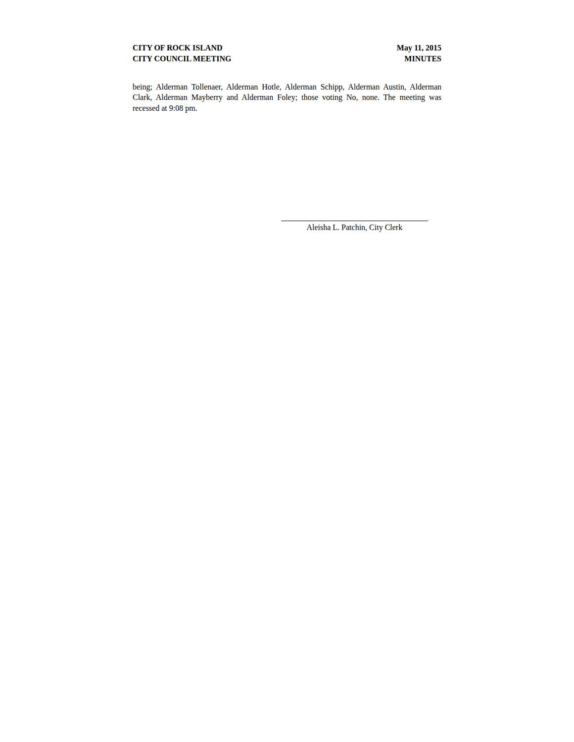| CITY OF ROCK ISLAND | May 11, 2015 |
| CITY COUNCIL MEETING | MINUTES |
being; Alderman Tollenaer, Alderman Hotle, Alderman Schipp, Alderman Austin, Alderman Clark, Alderman Mayberry and Alderman Foley; those voting No, none. The meeting was recessed at 9:08 pm.
Aleisha L. Patchin, City Clerk